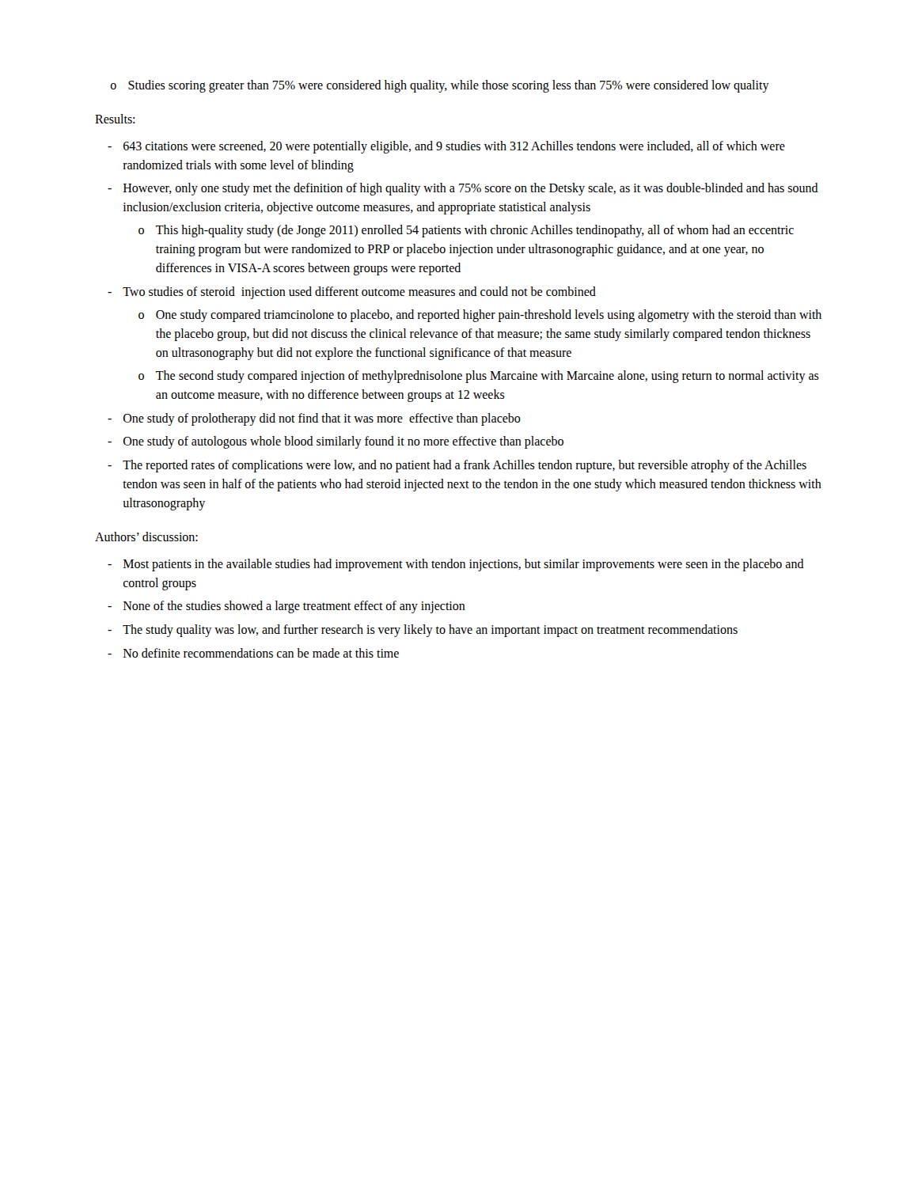Studies scoring greater than 75% were considered high quality, while those scoring less than 75% were considered low quality
Results:
643 citations were screened, 20 were potentially eligible, and 9 studies with 312 Achilles tendons were included, all of which were randomized trials with some level of blinding
However, only one study met the definition of high quality with a 75% score on the Detsky scale, as it was double-blinded and has sound inclusion/exclusion criteria, objective outcome measures, and appropriate statistical analysis
This high-quality study (de Jonge 2011) enrolled 54 patients with chronic Achilles tendinopathy, all of whom had an eccentric training program but were randomized to PRP or placebo injection under ultrasonographic guidance, and at one year, no differences in VISA-A scores between groups were reported
Two studies of steroid injection used different outcome measures and could not be combined
One study compared triamcinolone to placebo, and reported higher pain-threshold levels using algometry with the steroid than with the placebo group, but did not discuss the clinical relevance of that measure; the same study similarly compared tendon thickness on ultrasonography but did not explore the functional significance of that measure
The second study compared injection of methylprednisolone plus Marcaine with Marcaine alone, using return to normal activity as an outcome measure, with no difference between groups at 12 weeks
One study of prolotherapy did not find that it was more effective than placebo
One study of autologous whole blood similarly found it no more effective than placebo
The reported rates of complications were low, and no patient had a frank Achilles tendon rupture, but reversible atrophy of the Achilles tendon was seen in half of the patients who had steroid injected next to the tendon in the one study which measured tendon thickness with ultrasonography
Authors’ discussion:
Most patients in the available studies had improvement with tendon injections, but similar improvements were seen in the placebo and control groups
None of the studies showed a large treatment effect of any injection
The study quality was low, and further research is very likely to have an important impact on treatment recommendations
No definite recommendations can be made at this time